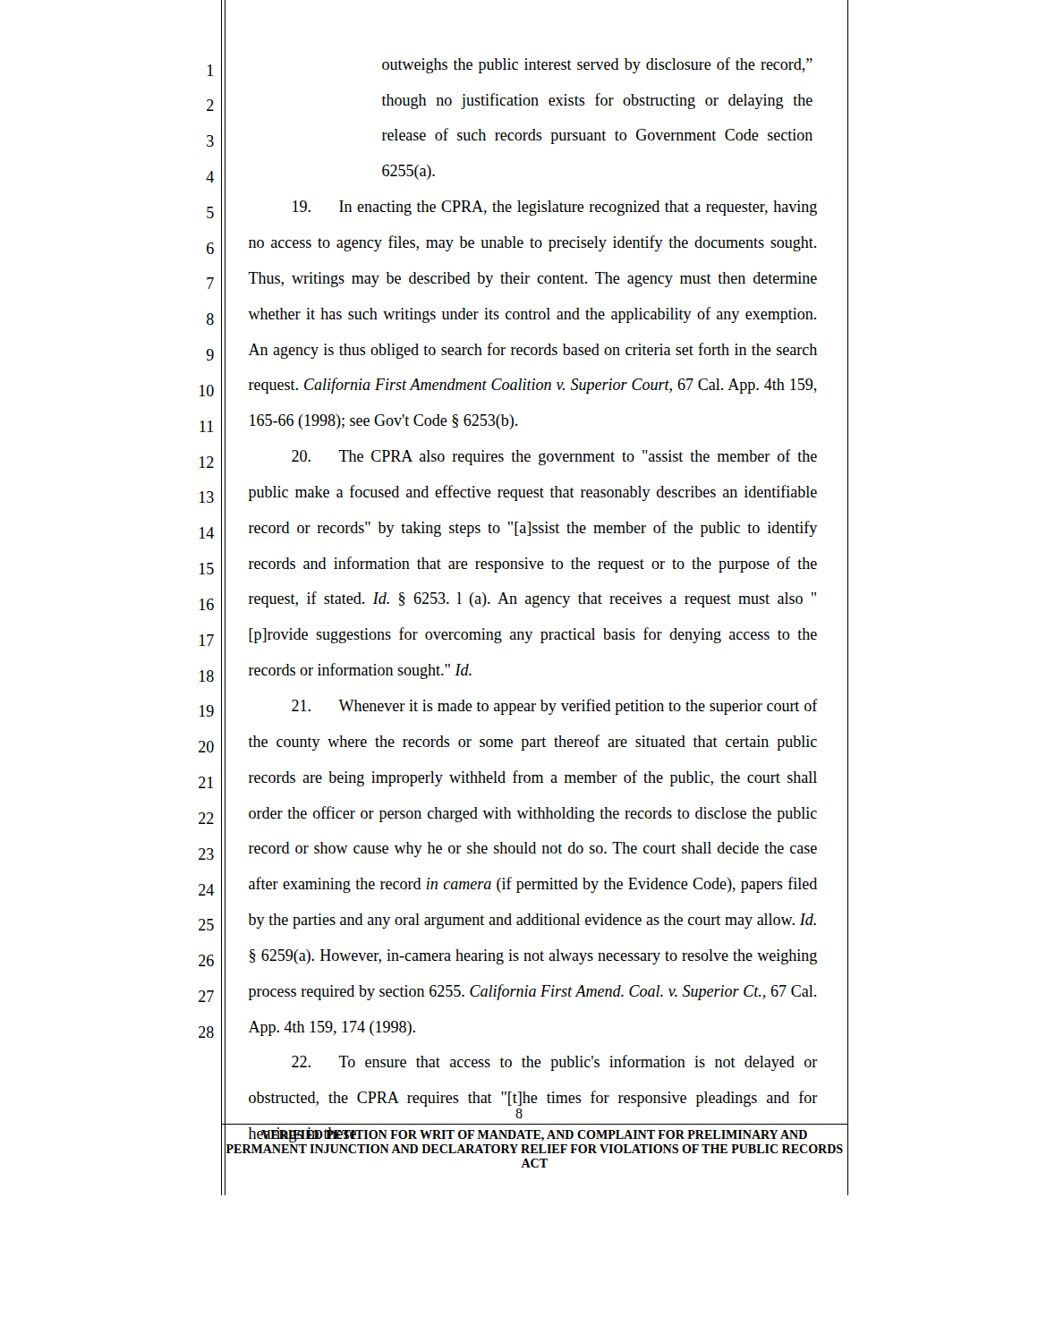1
2
3
4
5
6
7
8
9
10
11
12
13
14
15
16
17
18
19
20
21
22
23
24
25
26
27
28
outweighs the public interest served by disclosure of the record,” though no justification exists for obstructing or delaying the release of such records pursuant to Government Code section 6255(a).
19. In enacting the CPRA, the legislature recognized that a requester, having no access to agency files, may be unable to precisely identify the documents sought. Thus, writings may be described by their content. The agency must then determine whether it has such writings under its control and the applicability of any exemption. An agency is thus obliged to search for records based on criteria set forth in the search request. California First Amendment Coalition v. Superior Court, 67 Cal. App. 4th 159, 165-66 (1998); see Gov't Code § 6253(b).
20. The CPRA also requires the government to "assist the member of the public make a focused and effective request that reasonably describes an identifiable record or records" by taking steps to "[a]ssist the member of the public to identify records and information that are responsive to the request or to the purpose of the request, if stated. Id. § 6253. l (a). An agency that receives a request must also "[p]rovide suggestions for overcoming any practical basis for denying access to the records or information sought." Id.
21. Whenever it is made to appear by verified petition to the superior court of the county where the records or some part thereof are situated that certain public records are being improperly withheld from a member of the public, the court shall order the officer or person charged with withholding the records to disclose the public record or show cause why he or she should not do so. The court shall decide the case after examining the record in camera (if permitted by the Evidence Code), papers filed by the parties and any oral argument and additional evidence as the court may allow. Id. § 6259(a). However, in-camera hearing is not always necessary to resolve the weighing process required by section 6255. California First Amend. Coal. v. Superior Ct., 67 Cal. App. 4th 159, 174 (1998).
22. To ensure that access to the public's information is not delayed or obstructed, the CPRA requires that "[t]he times for responsive pleadings and for hearings in these
8
Verified Petition for Writ of Mandate, and Complaint for Preliminary and Permanent Injunction and Declaratory Relief for Violations of the Public Records Act